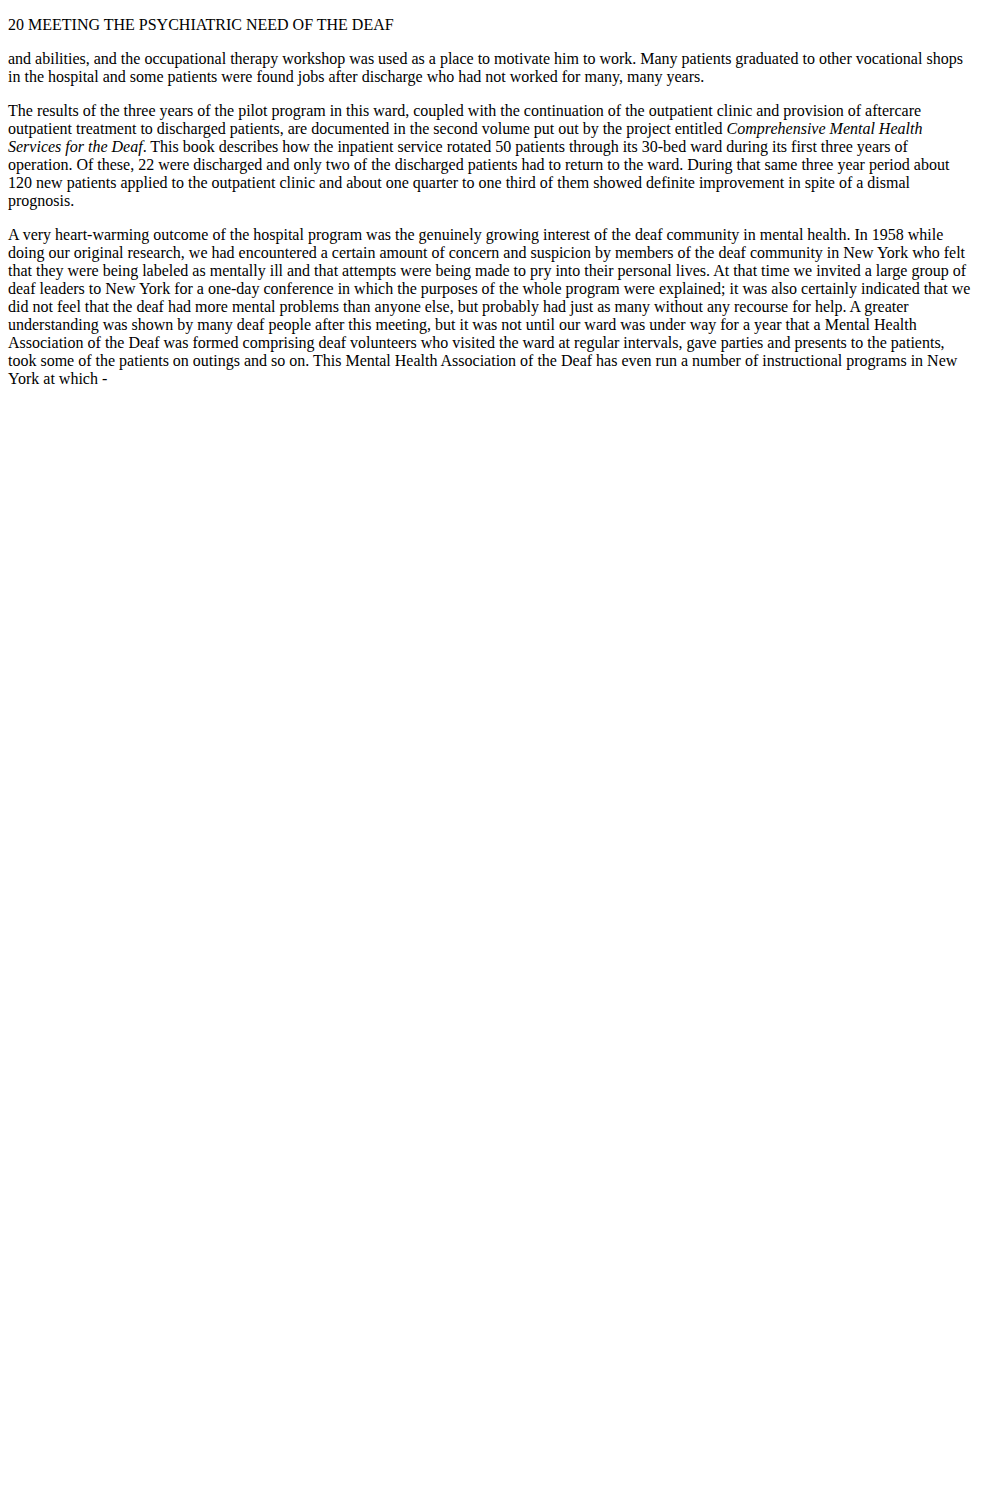20 MEETING THE PSYCHIATRIC NEED OF THE DEAF
and abilities, and the occupational therapy workshop was used as a place to motivate him to work. Many patients graduated to other vocational shops in the hospital and some patients were found jobs after discharge who had not worked for many, many years.
The results of the three years of the pilot program in this ward, coupled with the continuation of the outpatient clinic and provision of aftercare outpatient treatment to discharged patients, are documented in the second volume put out by the project entitled Comprehensive Mental Health Services for the Deaf. This book describes how the inpatient service rotated 50 patients through its 30-bed ward during its first three years of operation. Of these, 22 were discharged and only two of the discharged patients had to return to the ward. During that same three year period about 120 new patients applied to the outpatient clinic and about one quarter to one third of them showed definite improvement in spite of a dismal prognosis.
A very heart-warming outcome of the hospital program was the genuinely growing interest of the deaf community in mental health. In 1958 while doing our original research, we had encountered a certain amount of concern and suspicion by members of the deaf community in New York who felt that they were being labeled as mentally ill and that attempts were being made to pry into their personal lives. At that time we invited a large group of deaf leaders to New York for a one-day conference in which the purposes of the whole program were explained; it was also certainly indicated that we did not feel that the deaf had more mental problems than anyone else, but probably had just as many without any recourse for help. A greater understanding was shown by many deaf people after this meeting, but it was not until our ward was under way for a year that a Mental Health Association of the Deaf was formed comprising deaf volunteers who visited the ward at regular intervals, gave parties and presents to the patients, took some of the patients on outings and so on. This Mental Health Association of the Deaf has even run a number of instructional programs in New York at which -